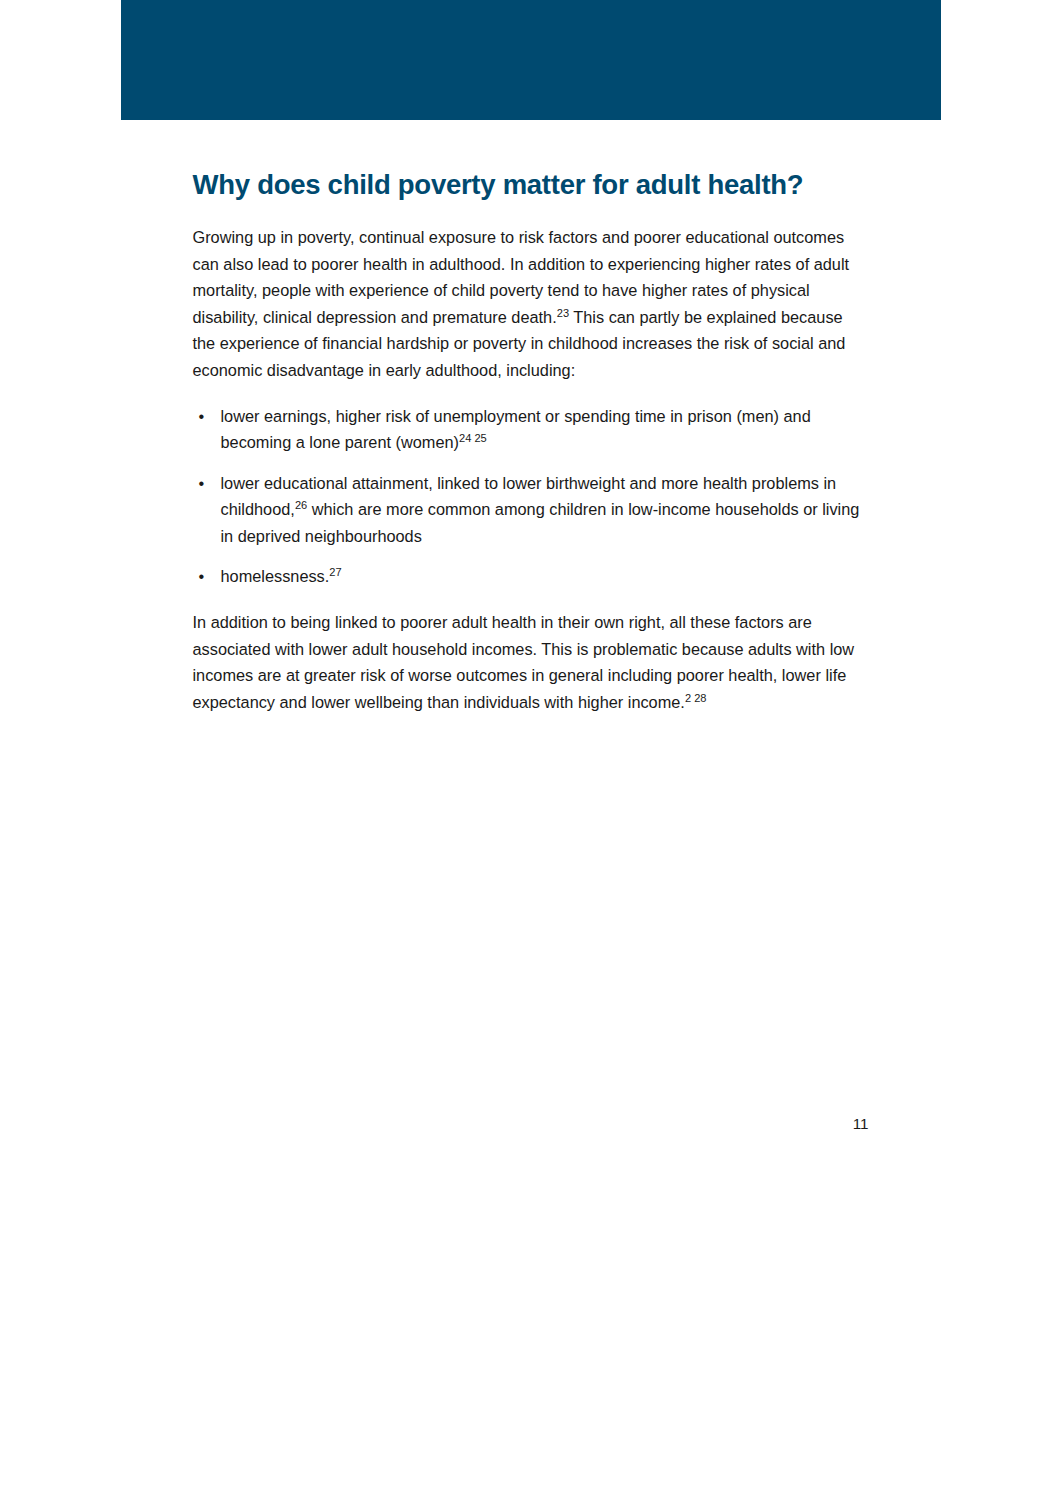Why does child poverty matter for adult health?
Growing up in poverty, continual exposure to risk factors and poorer educational outcomes can also lead to poorer health in adulthood. In addition to experiencing higher rates of adult mortality, people with experience of child poverty tend to have higher rates of physical disability, clinical depression and premature death.23 This can partly be explained because the experience of financial hardship or poverty in childhood increases the risk of social and economic disadvantage in early adulthood, including:
lower earnings, higher risk of unemployment or spending time in prison (men) and becoming a lone parent (women)24 25
lower educational attainment, linked to lower birthweight and more health problems in childhood,26 which are more common among children in low-income households or living in deprived neighbourhoods
homelessness.27
In addition to being linked to poorer adult health in their own right, all these factors are associated with lower adult household incomes. This is problematic because adults with low incomes are at greater risk of worse outcomes in general including poorer health, lower life expectancy and lower wellbeing than individuals with higher income.2 28
11